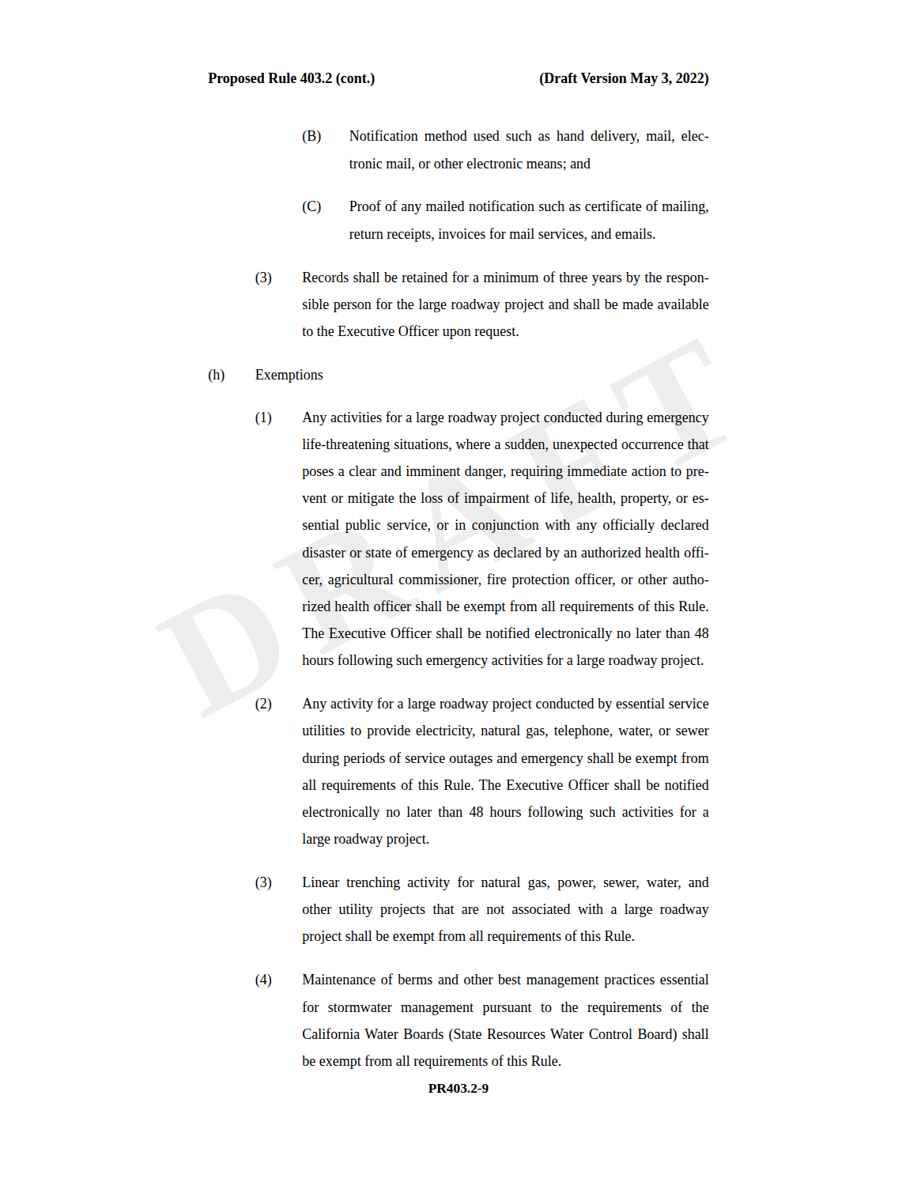DRAFT
Proposed Rule 403.2 (cont.)
(Draft Version May 3, 2022)
(B)
Notification method used such as hand delivery, mail, electronic mail, or other electronic means; and
(C)
Proof of any mailed notification such as certificate of mailing, return receipts, invoices for mail services, and emails.
(3)
Records shall be retained for a minimum of three years by the responsible person for the large roadway project and shall be made available to the Executive Officer upon request.
(h)
Exemptions
(1)
Any activities for a large roadway project conducted during emergency life-threatening situations, where a sudden, unexpected occurrence that poses a clear and imminent danger, requiring immediate action to prevent or mitigate the loss of impairment of life, health, property, or essential public service, or in conjunction with any officially declared disaster or state of emergency as declared by an authorized health officer, agricultural commissioner, fire protection officer, or other authorized health officer shall be exempt from all requirements of this Rule. The Executive Officer shall be notified electronically no later than 48 hours following such emergency activities for a large roadway project.
(2)
Any activity for a large roadway project conducted by essential service utilities to provide electricity, natural gas, telephone, water, or sewer during periods of service outages and emergency shall be exempt from all requirements of this Rule. The Executive Officer shall be notified electronically no later than 48 hours following such activities for a large roadway project.
(3)
Linear trenching activity for natural gas, power, sewer, water, and other utility projects that are not associated with a large roadway project shall be exempt from all requirements of this Rule.
(4)
Maintenance of berms and other best management practices essential for stormwater management pursuant to the requirements of the California Water Boards (State Resources Water Control Board) shall be exempt from all requirements of this Rule.
PR403.2-9